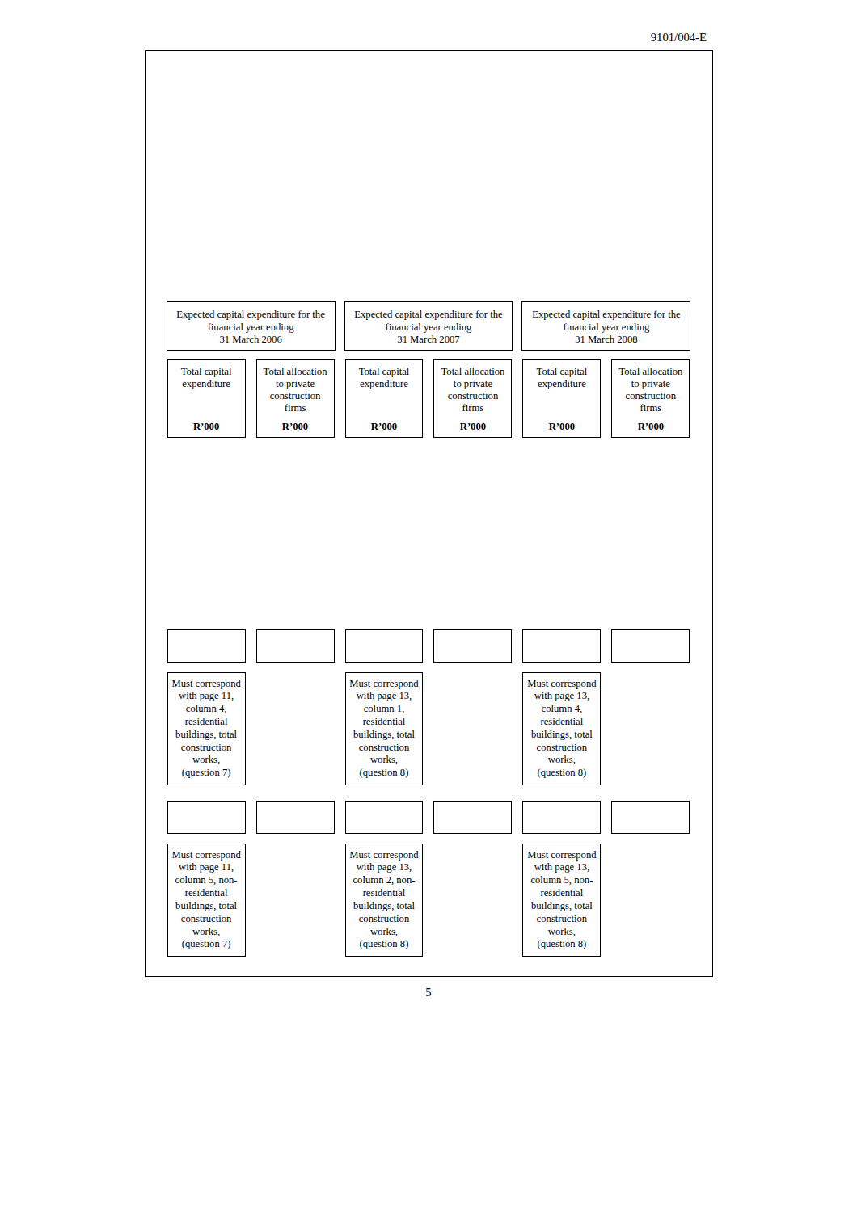9101/004-E
| Expected capital expenditure for the financial year ending 31 March 2006 | Expected capital expenditure for the financial year ending 31 March 2007 | Expected capital expenditure for the financial year ending 31 March 2008 |
| Total capital expenditure R’000 | Total allocation to private construction firms R’000 | Total capital expenditure R’000 | Total allocation to private construction firms R’000 | Total capital expenditure R’000 | Total allocation to private construction firms R’000 |
| Must correspond with page 11, column 4, residential buildings, total construction works, (question 7) | | Must correspond with page 13, column 1, residential buildings, total construction works, (question 8) | | Must correspond with page 13, column 4, residential buildings, total construction works, (question 8) | |
| Must correspond with page 11, column 5, non-residential buildings, total construction works, (question 7) | | Must correspond with page 13, column 2, non-residential buildings, total construction works, (question 8) | | Must correspond with page 13, column 5, non-residential buildings, total construction works, (question 8) | |
5